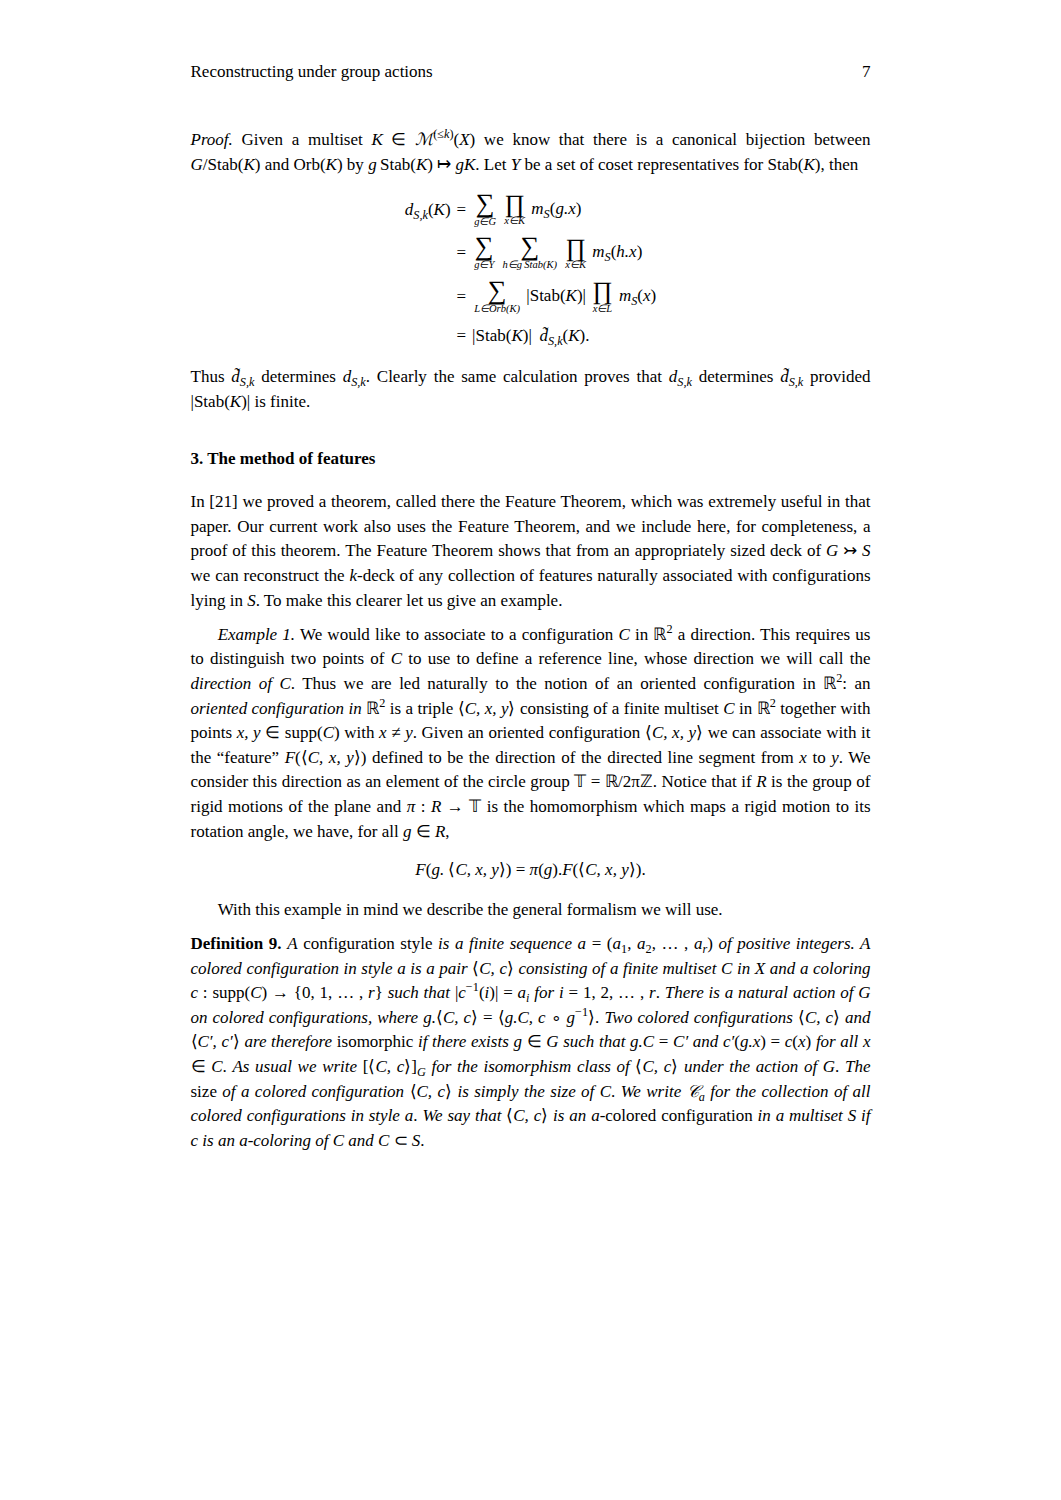Reconstructing under group actions 7
Proof. Given a multiset K ∈ ℳ(≤k)(X) we know that there is a canonical bijection between G/Stab(K) and Orb(K) by g Stab(K) ↦ gK. Let Y be a set of coset representatives for Stab(K), then
dS,k(K)
=
∑g∈G ∏x∈K mS(g.x)
=
∑g∈Y ∑h∈g Stab(K) ∏x∈K mS(h.x)
=
∑L∈Orb(K) |Stab(K)| ∏x∈L mS(x)
=
|Stab(K)|  d̃S,k(K).
Thus d̃S,k determines dS,k. Clearly the same calculation proves that dS,k determines d̃S,k provided |Stab(K)| is finite.
3. The method of features
In [21] we proved a theorem, called there the Feature Theorem, which was extremely useful in that paper. Our current work also uses the Feature Theorem, and we include here, for completeness, a proof of this theorem. The Feature Theorem shows that from an appropriately sized deck of G ↣ S we can reconstruct the k-deck of any collection of features naturally associated with configurations lying in S. To make this clearer let us give an example.
Example 1. We would like to associate to a configuration C in ℝ2 a direction. This requires us to distinguish two points of C to use to define a reference line, whose direction we will call the direction of C. Thus we are led naturally to the notion of an oriented configuration in ℝ2: an oriented configuration in ℝ2 is a triple ⟨C, x, y⟩ consisting of a finite multiset C in ℝ2 together with points x, y ∈ supp(C) with x ≠ y. Given an oriented configuration ⟨C, x, y⟩ we can associate with it the “feature” F(⟨C, x, y⟩) defined to be the direction of the directed line segment from x to y. We consider this direction as an element of the circle group 𝕋 = ℝ/2πℤ. Notice that if R is the group of rigid motions of the plane and π : R → 𝕋 is the homomorphism which maps a rigid motion to its rotation angle, we have, for all g ∈ R,
F(g. ⟨C, x, y⟩) = π(g).F(⟨C, x, y⟩).
With this example in mind we describe the general formalism we will use.
Definition 9. A configuration style is a finite sequence a = (a1, a2, … , ar) of positive integers. A colored configuration in style a is a pair ⟨C, c⟩ consisting of a finite multiset C in X and a coloring c : supp(C) → {0, 1, … , r} such that |c−1(i)| = ai for i = 1, 2, … , r. There is a natural action of G on colored configurations, where g.⟨C, c⟩ = ⟨g.C, c ∘ g−1⟩. Two colored configurations ⟨C, c⟩ and ⟨C′, c′⟩ are therefore isomorphic if there exists g ∈ G such that g.C = C′ and c′(g.x) = c(x) for all x ∈ C. As usual we write [⟨C, c⟩]G for the isomorphism class of ⟨C, c⟩ under the action of G. The size of a colored configuration ⟨C, c⟩ is simply the size of C. We write 𝒞a for the collection of all colored configurations in style a. We say that ⟨C, c⟩ is an a-colored configuration in a multiset S if c is an a-coloring of C and C ⊂ S.